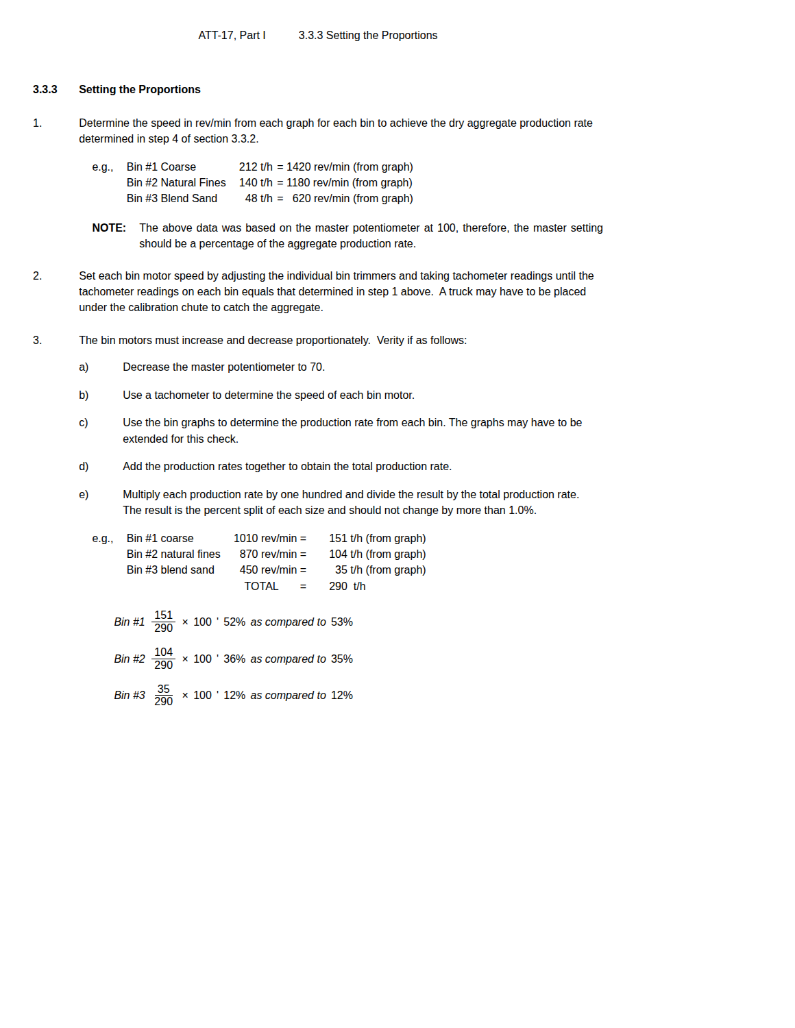ATT-17, Part I 3.3.3 Setting the Proportions
3.3.3 Setting the Proportions
1. Determine the speed in rev/min from each graph for each bin to achieve the dry aggregate production rate determined in step 4 of section 3.3.2.
| e.g., | Bin #1 Coarse | 212 t/h | = 1420 rev/min (from graph) |
| | Bin #2 Natural Fines | 140 t/h | = 1180 rev/min (from graph) |
| | Bin #3 Blend Sand | 48 t/h | = 620 rev/min (from graph) |
NOTE:
The above data was based on the master potentiometer at 100, therefore, the master setting should be a percentage of the aggregate production rate.
2. Set each bin motor speed by adjusting the individual bin trimmers and taking tachometer readings until the tachometer readings on each bin equals that determined in step 1 above. A truck may have to be placed under the calibration chute to catch the aggregate.
3. The bin motors must increase and decrease proportionately. Verity if as follows:
a) Decrease the master potentiometer to 70.
b) Use a tachometer to determine the speed of each bin motor.
c) Use the bin graphs to determine the production rate from each bin. The graphs may have to be extended for this check.
d) Add the production rates together to obtain the total production rate.
e) Multiply each production rate by one hundred and divide the result by the total production rate. The result is the percent split of each size and should not change by more than 1.0%.
| e.g., | Bin #1 coarse | 1010 rev/min = | 151 t/h (from graph) |
| | Bin #2 natural fines | 870 rev/min = | 104 t/h (from graph) |
| | Bin #3 blend sand | 450 rev/min = | 35 t/h (from graph) |
| | | TOTAL = | 290 t/h |
Bin #1 151290 × 100 ' 52% as compared to 53%
Bin #2 104290 × 100 ' 36% as compared to 35%
Bin #3 35290 × 100 ' 12% as compared to 12%